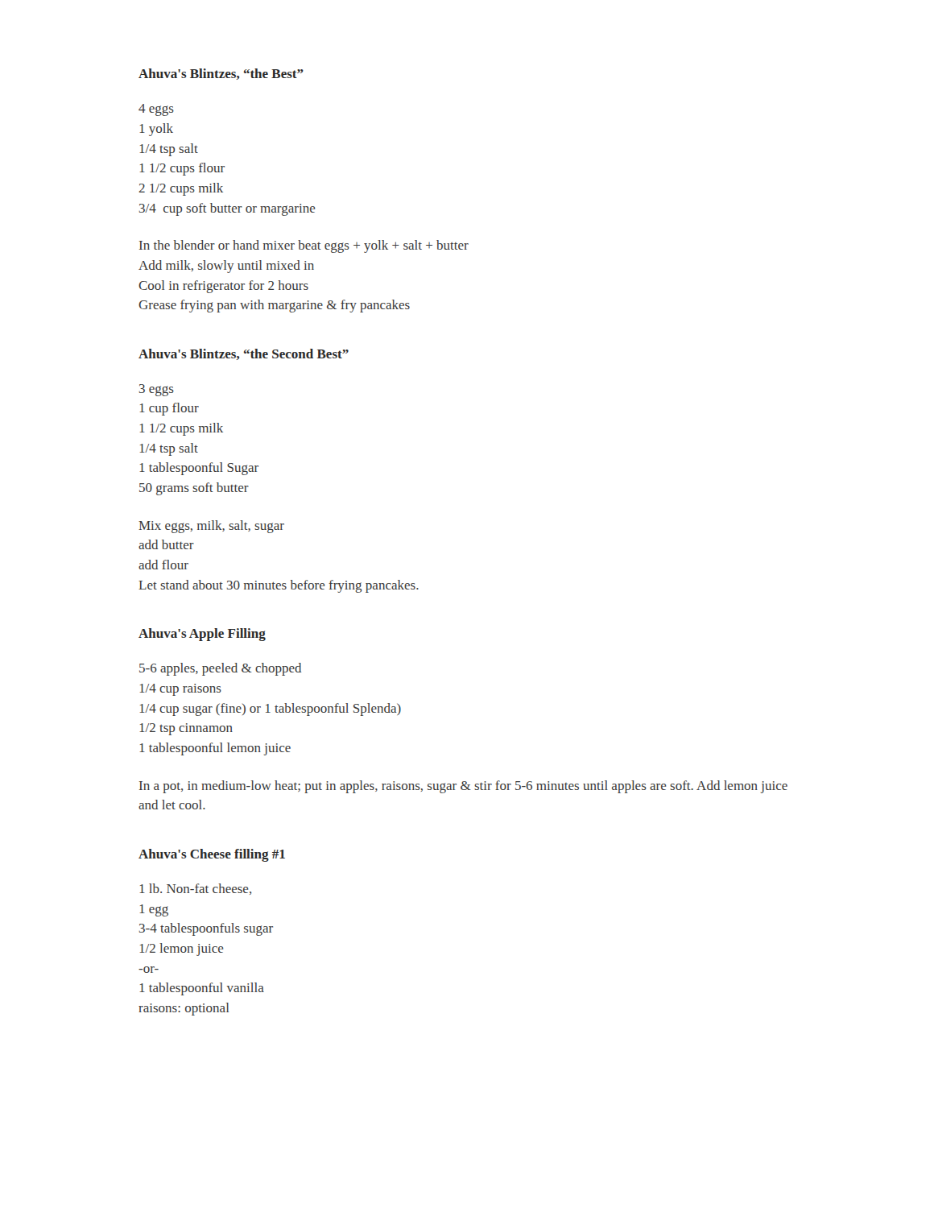Ahuva's Blintzes, “the Best”
4 eggs
1 yolk
1/4 tsp salt
1 1/2 cups flour
2 1/2 cups milk
3/4 cup soft butter or margarine
In the blender or hand mixer beat eggs + yolk + salt + butter
Add milk, slowly until mixed in
Cool in refrigerator for 2 hours
Grease frying pan with margarine & fry pancakes
Ahuva's Blintzes, “the Second Best”
3 eggs
1 cup flour
1 1/2 cups milk
1/4 tsp salt
1 tablespoonful Sugar
50 grams soft butter
Mix eggs, milk, salt, sugar
add butter
add flour
Let stand about 30 minutes before frying pancakes.
Ahuva's Apple Filling
5-6 apples, peeled & chopped
1/4 cup raisons
1/4 cup sugar (fine) or 1 tablespoonful Splenda)
1/2 tsp cinnamon
1 tablespoonful lemon juice
In a pot, in medium-low heat; put in apples, raisons, sugar & stir for 5-6 minutes until apples are soft. Add lemon juice and let cool.
Ahuva's Cheese filling #1
1 lb. Non-fat cheese,
1 egg
3-4 tablespoonfuls sugar
1/2 lemon juice
-or-
1 tablespoonful vanilla
raisons: optional